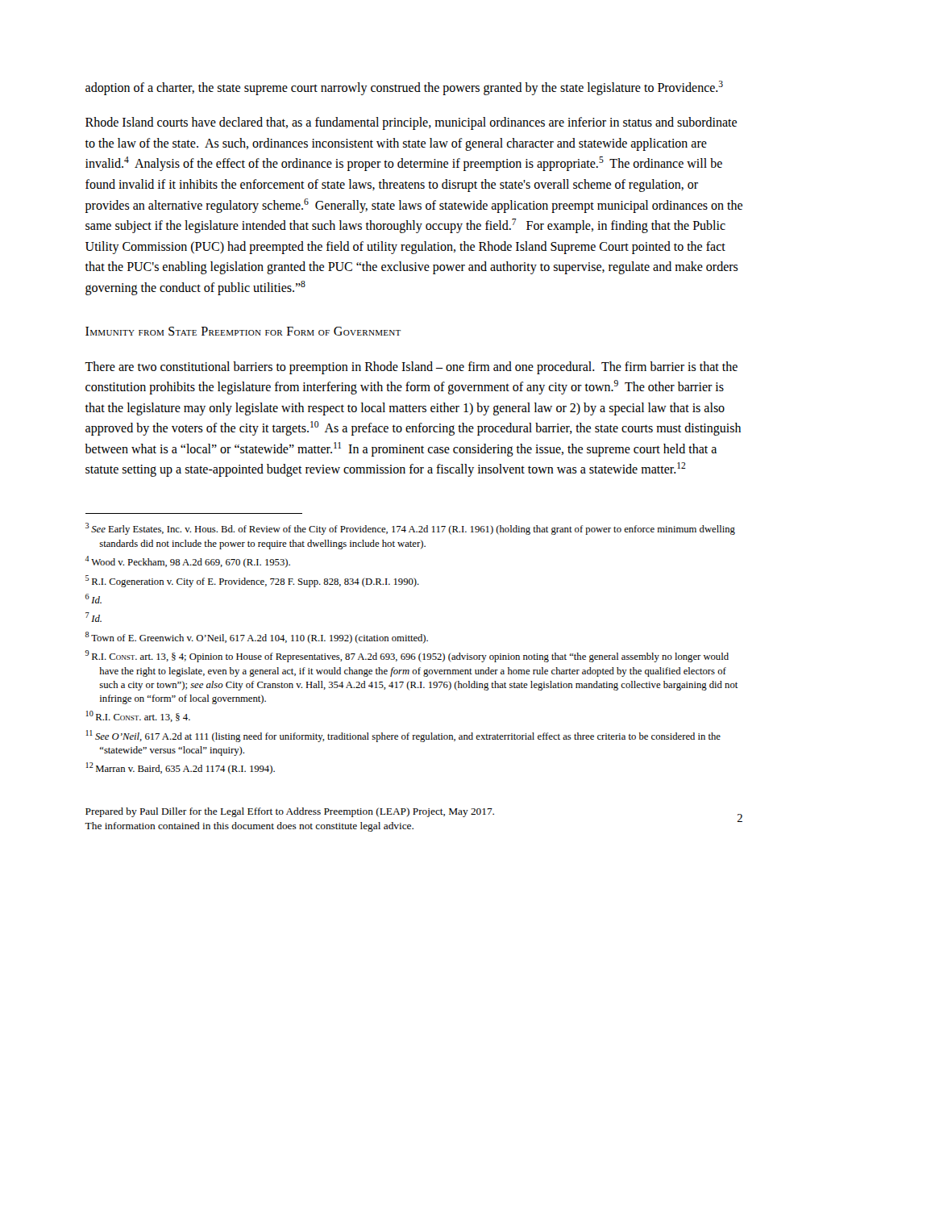adoption of a charter, the state supreme court narrowly construed the powers granted by the state legislature to Providence.3
Rhode Island courts have declared that, as a fundamental principle, municipal ordinances are inferior in status and subordinate to the law of the state. As such, ordinances inconsistent with state law of general character and statewide application are invalid.4 Analysis of the effect of the ordinance is proper to determine if preemption is appropriate.5 The ordinance will be found invalid if it inhibits the enforcement of state laws, threatens to disrupt the state's overall scheme of regulation, or provides an alternative regulatory scheme.6 Generally, state laws of statewide application preempt municipal ordinances on the same subject if the legislature intended that such laws thoroughly occupy the field.7 For example, in finding that the Public Utility Commission (PUC) had preempted the field of utility regulation, the Rhode Island Supreme Court pointed to the fact that the PUC's enabling legislation granted the PUC “the exclusive power and authority to supervise, regulate and make orders governing the conduct of public utilities.”8
Immunity from State Preemption for Form of Government
There are two constitutional barriers to preemption in Rhode Island – one firm and one procedural. The firm barrier is that the constitution prohibits the legislature from interfering with the form of government of any city or town.9 The other barrier is that the legislature may only legislate with respect to local matters either 1) by general law or 2) by a special law that is also approved by the voters of the city it targets.10 As a preface to enforcing the procedural barrier, the state courts must distinguish between what is a “local” or “statewide” matter.11 In a prominent case considering the issue, the supreme court held that a statute setting up a state-appointed budget review commission for a fiscally insolvent town was a statewide matter.12
3 See Early Estates, Inc. v. Hous. Bd. of Review of the City of Providence, 174 A.2d 117 (R.I. 1961) (holding that grant of power to enforce minimum dwelling standards did not include the power to require that dwellings include hot water).
4 Wood v. Peckham, 98 A.2d 669, 670 (R.I. 1953).
5 R.I. Cogeneration v. City of E. Providence, 728 F. Supp. 828, 834 (D.R.I. 1990).
6 Id.
7 Id.
8 Town of E. Greenwich v. O’Neil, 617 A.2d 104, 110 (R.I. 1992) (citation omitted).
9 R.I. Const. art. 13, § 4; Opinion to House of Representatives, 87 A.2d 693, 696 (1952) (advisory opinion noting that “the general assembly no longer would have the right to legislate, even by a general act, if it would change the form of government under a home rule charter adopted by the qualified electors of such a city or town”); see also City of Cranston v. Hall, 354 A.2d 415, 417 (R.I. 1976) (holding that state legislation mandating collective bargaining did not infringe on “form” of local government).
10 R.I. Const. art. 13, § 4.
11 See O’Neil, 617 A.2d at 111 (listing need for uniformity, traditional sphere of regulation, and extraterritorial effect as three criteria to be considered in the “statewide” versus “local” inquiry).
12 Marran v. Baird, 635 A.2d 1174 (R.I. 1994).
Prepared by Paul Diller for the Legal Effort to Address Preemption (LEAP) Project, May 2017.
The information contained in this document does not constitute legal advice. 2